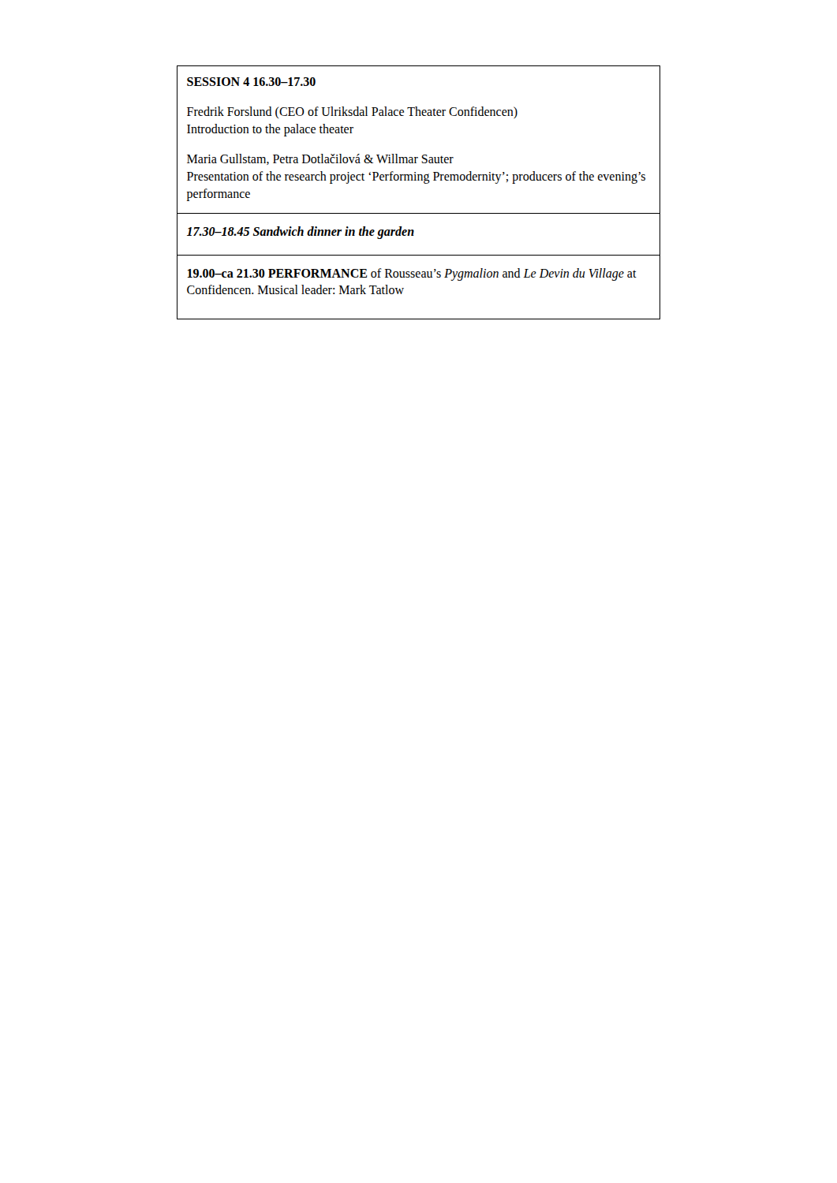SESSION 4 16.30–17.30
Fredrik Forslund (CEO of Ulriksdal Palace Theater Confidencen)
Introduction to the palace theater
Maria Gullstam, Petra Dotlačilová & Willmar Sauter
Presentation of the research project ‘Performing Premodernity’; producers of the evening’s performance
17.30–18.45 Sandwich dinner in the garden
19.00–ca 21.30 PERFORMANCE of Rousseau’s Pygmalion and Le Devin du Village at Confidencen. Musical leader: Mark Tatlow